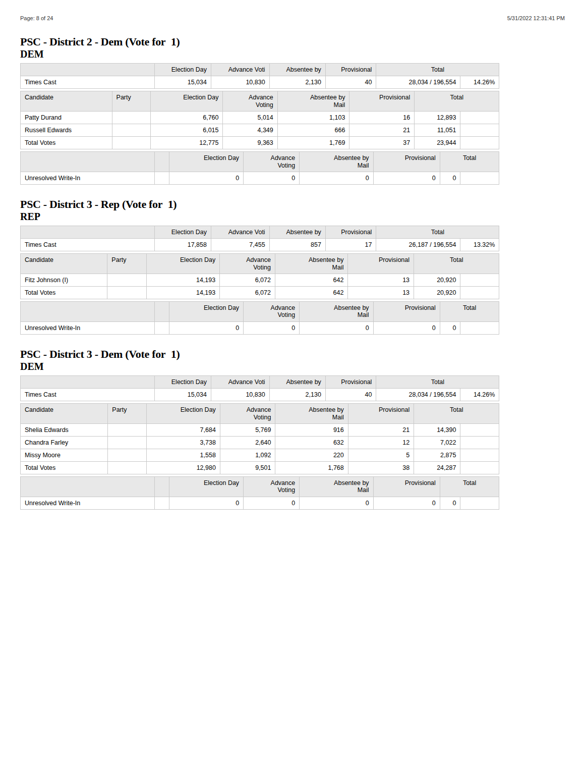Page: 8 of 24 5/31/2022 12:31:41 PM
PSC - District 2 - Dem (Vote for 1)
DEM
| | Election Day | Advance Voti | Absentee by | Provisional | Total |
| --- | --- | --- | --- | --- | --- |
| Times Cast | 15,034 | 10,830 | 2,130 | 40 | 28,034 / 196,554 | 14.26% |
| Candidate | Party | Election Day | Advance Voting | Absentee by Mail | Provisional | Total |
| --- | --- | --- | --- | --- | --- | --- |
| Patty Durand | | 6,760 | 5,014 | 1,103 | 16 | 12,893 | |
| Russell Edwards | | 6,015 | 4,349 | 666 | 21 | 11,051 | |
| Total Votes | | 12,775 | 9,363 | 1,769 | 37 | 23,944 | |
| | | Election Day | Advance Voting | Absentee by Mail | Provisional | Total |
| --- | --- | --- | --- | --- | --- | --- |
| Unresolved Write-In | | 0 | 0 | 0 | 0 | 0 | |
PSC - District 3 - Rep (Vote for 1)
REP
| | Election Day | Advance Voti | Absentee by | Provisional | Total |
| --- | --- | --- | --- | --- | --- |
| Times Cast | 17,858 | 7,455 | 857 | 17 | 26,187 / 196,554 | 13.32% |
| Candidate | Party | Election Day | Advance Voting | Absentee by Mail | Provisional | Total |
| --- | --- | --- | --- | --- | --- | --- |
| Fitz Johnson (I) | | 14,193 | 6,072 | 642 | 13 | 20,920 | |
| Total Votes | | 14,193 | 6,072 | 642 | 13 | 20,920 | |
| | | Election Day | Advance Voting | Absentee by Mail | Provisional | Total |
| --- | --- | --- | --- | --- | --- | --- |
| Unresolved Write-In | | 0 | 0 | 0 | 0 | 0 | |
PSC - District 3 - Dem (Vote for 1)
DEM
| | Election Day | Advance Voti | Absentee by | Provisional | Total |
| --- | --- | --- | --- | --- | --- |
| Times Cast | 15,034 | 10,830 | 2,130 | 40 | 28,034 / 196,554 | 14.26% |
| Candidate | Party | Election Day | Advance Voting | Absentee by Mail | Provisional | Total |
| --- | --- | --- | --- | --- | --- | --- |
| Shelia Edwards | | 7,684 | 5,769 | 916 | 21 | 14,390 | |
| Chandra Farley | | 3,738 | 2,640 | 632 | 12 | 7,022 | |
| Missy Moore | | 1,558 | 1,092 | 220 | 5 | 2,875 | |
| Total Votes | | 12,980 | 9,501 | 1,768 | 38 | 24,287 | |
| | | Election Day | Advance Voting | Absentee by Mail | Provisional | Total |
| --- | --- | --- | --- | --- | --- | --- |
| Unresolved Write-In | | 0 | 0 | 0 | 0 | 0 | |